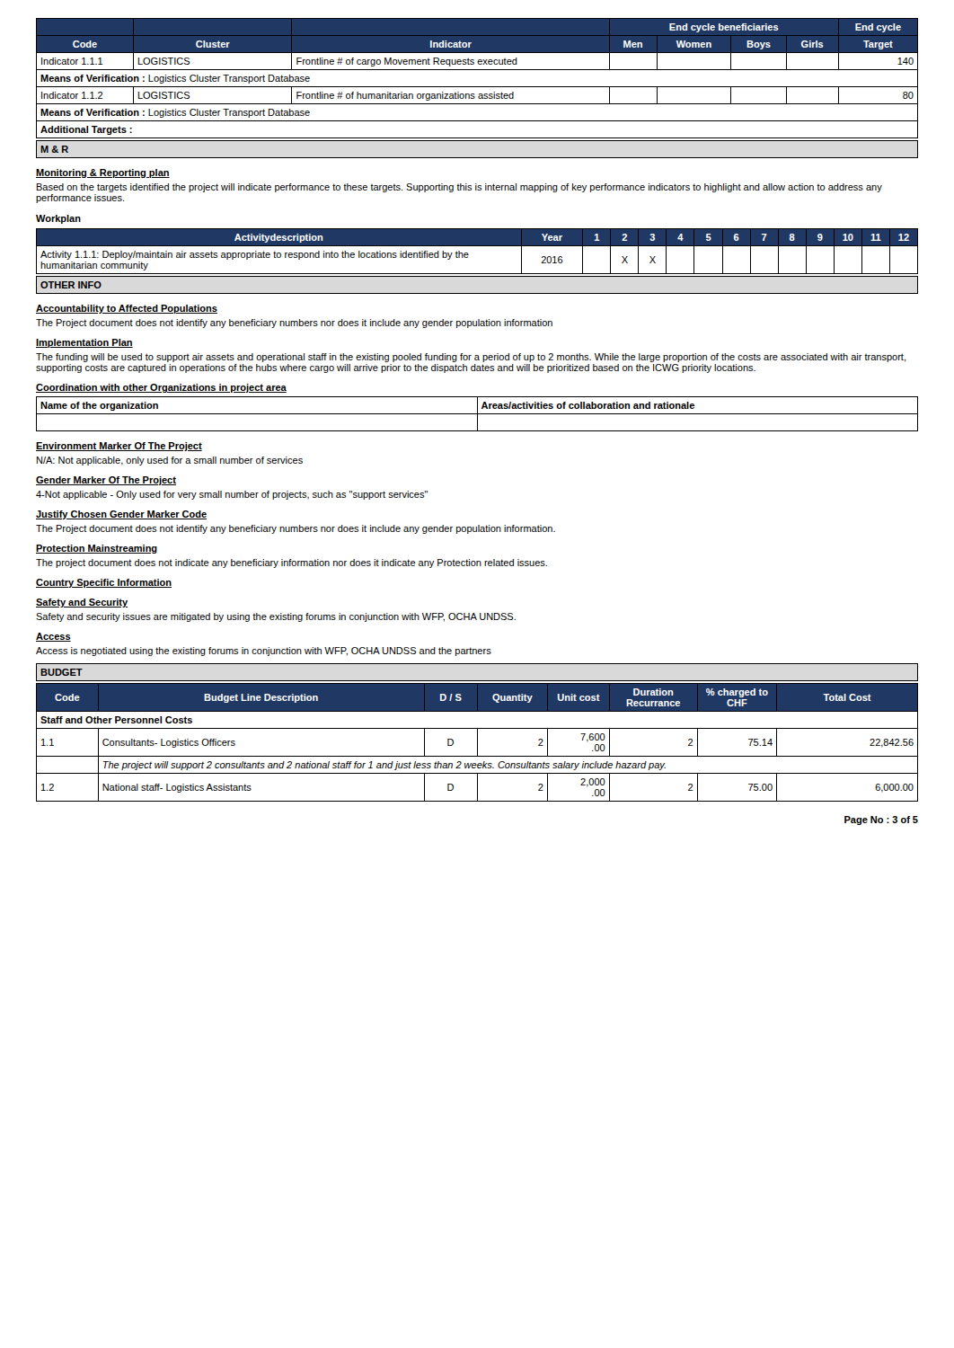| | | | End cycle beneficiaries | End cycle |
| Code | Cluster | Indicator | Men | Women | Boys | Girls | Target |
| Indicator 1.1.1 | LOGISTICS | Frontline # of cargo Movement Requests executed | | | | | 140 |
| Means of Verification : Logistics Cluster Transport Database |
| Indicator 1.1.2 | LOGISTICS | Frontline # of humanitarian organizations assisted | | | | | 80 |
| Means of Verification : Logistics Cluster Transport Database |
| Additional Targets : |
| M & R |
Monitoring & Reporting plan
Based on the targets identified the project will indicate performance to these targets. Supporting this is internal mapping of key performance indicators to highlight and allow action to address any performance issues.
| Workplan |
| Activitydescription | Year | 1 | 2 | 3 | 4 | 5 | 6 | 7 | 8 | 9 | 10 | 11 | 12 |
| Activity 1.1.1: Deploy/maintain air assets appropriate to respond into the locations identified by the humanitarian community | 2016 | | X | X | | | | | | | | | |
| OTHER INFO |
Accountability to Affected Populations
The Project document does not identify any beneficiary numbers nor does it include any gender population information
Implementation Plan
The funding will be used to support air assets and operational staff in the existing pooled funding for a period of up to 2 months. While the large proportion of the costs are associated with air transport, supporting costs are captured in operations of the hubs where cargo will arrive prior to the dispatch dates and will be prioritized based on the ICWG priority locations.
Coordination with other Organizations in project area
| Name of the organization | Areas/activities of collaboration and rationale |
Environment Marker Of The Project
N/A: Not applicable, only used for a small number of services
Gender Marker Of The Project
4-Not applicable - Only used for very small number of projects, such as "support services"
Justify Chosen Gender Marker Code
The Project document does not identify any beneficiary numbers nor does it include any gender population information.
Protection Mainstreaming
The project document does not indicate any beneficiary information nor does it indicate any Protection related issues.
Country Specific Information
Safety and Security
Safety and security issues are mitigated by using the existing forums in conjunction with WFP, OCHA UNDSS.
Access
Access is negotiated using the existing forums in conjunction with WFP, OCHA UNDSS and the partners
| BUDGET |
| Code | Budget Line Description | D / S | Quantity | Unit cost | Duration Recurrance | % charged to CHF | Total Cost |
| Staff and Other Personnel Costs |
| 1.1 | Consultants- Logistics Officers | D | 2 | 7,600 .00 | 2 | 75.14 | 22,842.56 |
| | The project will support 2 consultants and 2 national staff for 1 and just less than 2 weeks. Consultants salary include hazard pay. |
| 1.2 | National staff- Logistics Assistants | D | 2 | 2,000 .00 | 2 | 75.00 | 6,000.00 |
Page No : 3 of 5